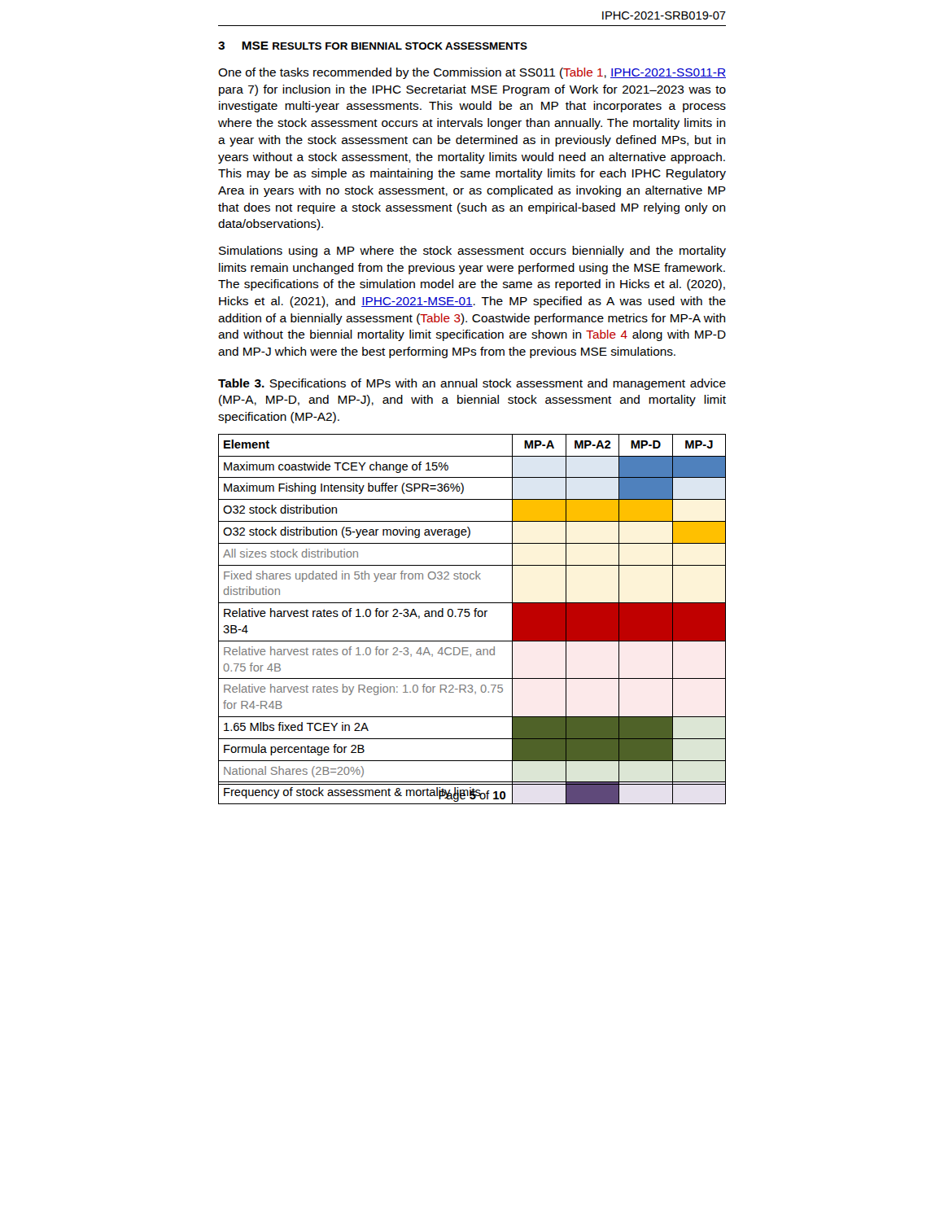IPHC-2021-SRB019-07
3 MSE results for biennial stock assessments
One of the tasks recommended by the Commission at SS011 (Table 1, IPHC-2021-SS011-R para 7) for inclusion in the IPHC Secretariat MSE Program of Work for 2021–2023 was to investigate multi-year assessments. This would be an MP that incorporates a process where the stock assessment occurs at intervals longer than annually. The mortality limits in a year with the stock assessment can be determined as in previously defined MPs, but in years without a stock assessment, the mortality limits would need an alternative approach. This may be as simple as maintaining the same mortality limits for each IPHC Regulatory Area in years with no stock assessment, or as complicated as invoking an alternative MP that does not require a stock assessment (such as an empirical-based MP relying only on data/observations).
Simulations using a MP where the stock assessment occurs biennially and the mortality limits remain unchanged from the previous year were performed using the MSE framework. The specifications of the simulation model are the same as reported in Hicks et al. (2020), Hicks et al. (2021), and IPHC-2021-MSE-01. The MP specified as A was used with the addition of a biennially assessment (Table 3). Coastwide performance metrics for MP-A with and without the biennial mortality limit specification are shown in Table 4 along with MP-D and MP-J which were the best performing MPs from the previous MSE simulations.
Table 3. Specifications of MPs with an annual stock assessment and management advice (MP-A, MP-D, and MP-J), and with a biennial stock assessment and mortality limit specification (MP-A2).
| Element | MP-A | MP-A2 | MP-D | MP-J |
| --- | --- | --- | --- | --- |
| Maximum coastwide TCEY change of 15% | | | | |
| Maximum Fishing Intensity buffer (SPR=36%) | | | | |
| O32 stock distribution | | | | |
| O32 stock distribution (5-year moving average) | | | | |
| All sizes stock distribution | | | | |
| Fixed shares updated in 5th year from O32 stock distribution | | | | |
| Relative harvest rates of 1.0 for 2-3A, and 0.75 for 3B-4 | | | | |
| Relative harvest rates of 1.0 for 2-3, 4A, 4CDE, and 0.75 for 4B | | | | |
| Relative harvest rates by Region: 1.0 for R2-R3, 0.75 for R4-R4B | | | | |
| 1.65 Mlbs fixed TCEY in 2A | | | | |
| Formula percentage for 2B | | | | |
| National Shares (2B=20%) | | | | |
| Frequency of stock assessment & mortality limits | | | | |
Page 5 of 10